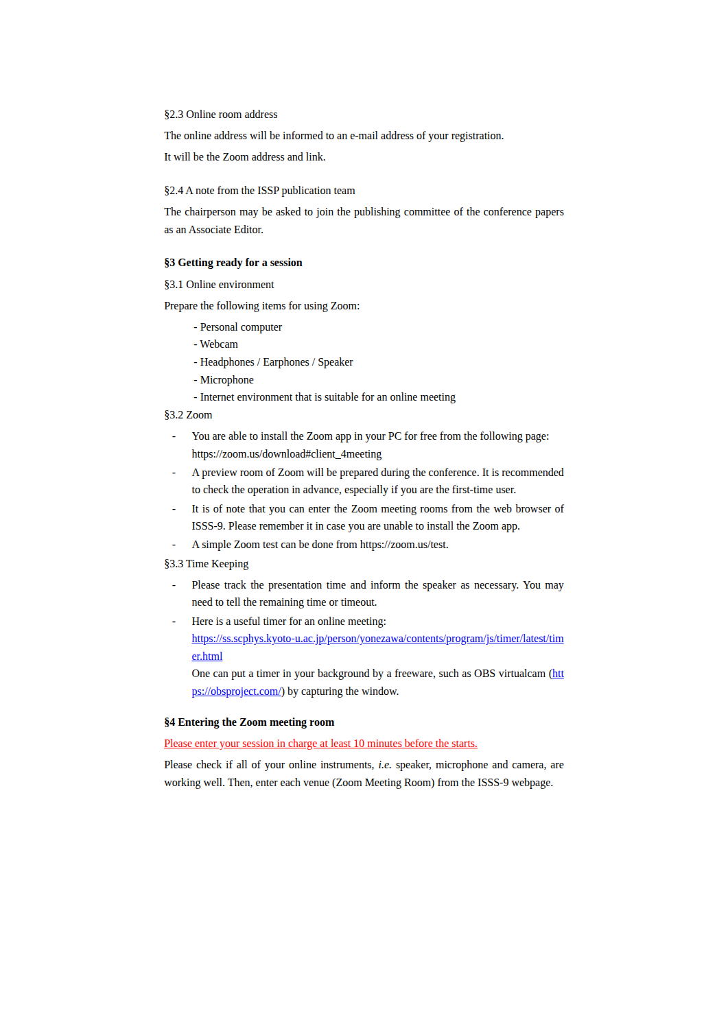§2.3 Online room address
The online address will be informed to an e-mail address of your registration.
It will be the Zoom address and link.
§2.4 A note from the ISSP publication team
The chairperson may be asked to join the publishing committee of the conference papers as an Associate Editor.
§3 Getting ready for a session
§3.1 Online environment
Prepare the following items for using Zoom:
- Personal computer
- Webcam
- Headphones / Earphones / Speaker
- Microphone
- Internet environment that is suitable for an online meeting
§3.2 Zoom
You are able to install the Zoom app in your PC for free from the following page: https://zoom.us/download#client_4meeting
A preview room of Zoom will be prepared during the conference. It is recommended to check the operation in advance, especially if you are the first-time user.
It is of note that you can enter the Zoom meeting rooms from the web browser of ISSS-9. Please remember it in case you are unable to install the Zoom app.
A simple Zoom test can be done from https://zoom.us/test.
§3.3 Time Keeping
Please track the presentation time and inform the speaker as necessary. You may need to tell the remaining time or timeout.
Here is a useful timer for an online meeting: https://ss.scphys.kyoto-u.ac.jp/person/yonezawa/contents/program/js/timer/latest/timer.html One can put a timer in your background by a freeware, such as OBS virtualcam (https://obsproject.com/) by capturing the window.
§4 Entering the Zoom meeting room
Please enter your session in charge at least 10 minutes before the starts.
Please check if all of your online instruments, i.e. speaker, microphone and camera, are working well. Then, enter each venue (Zoom Meeting Room) from the ISSS-9 webpage.